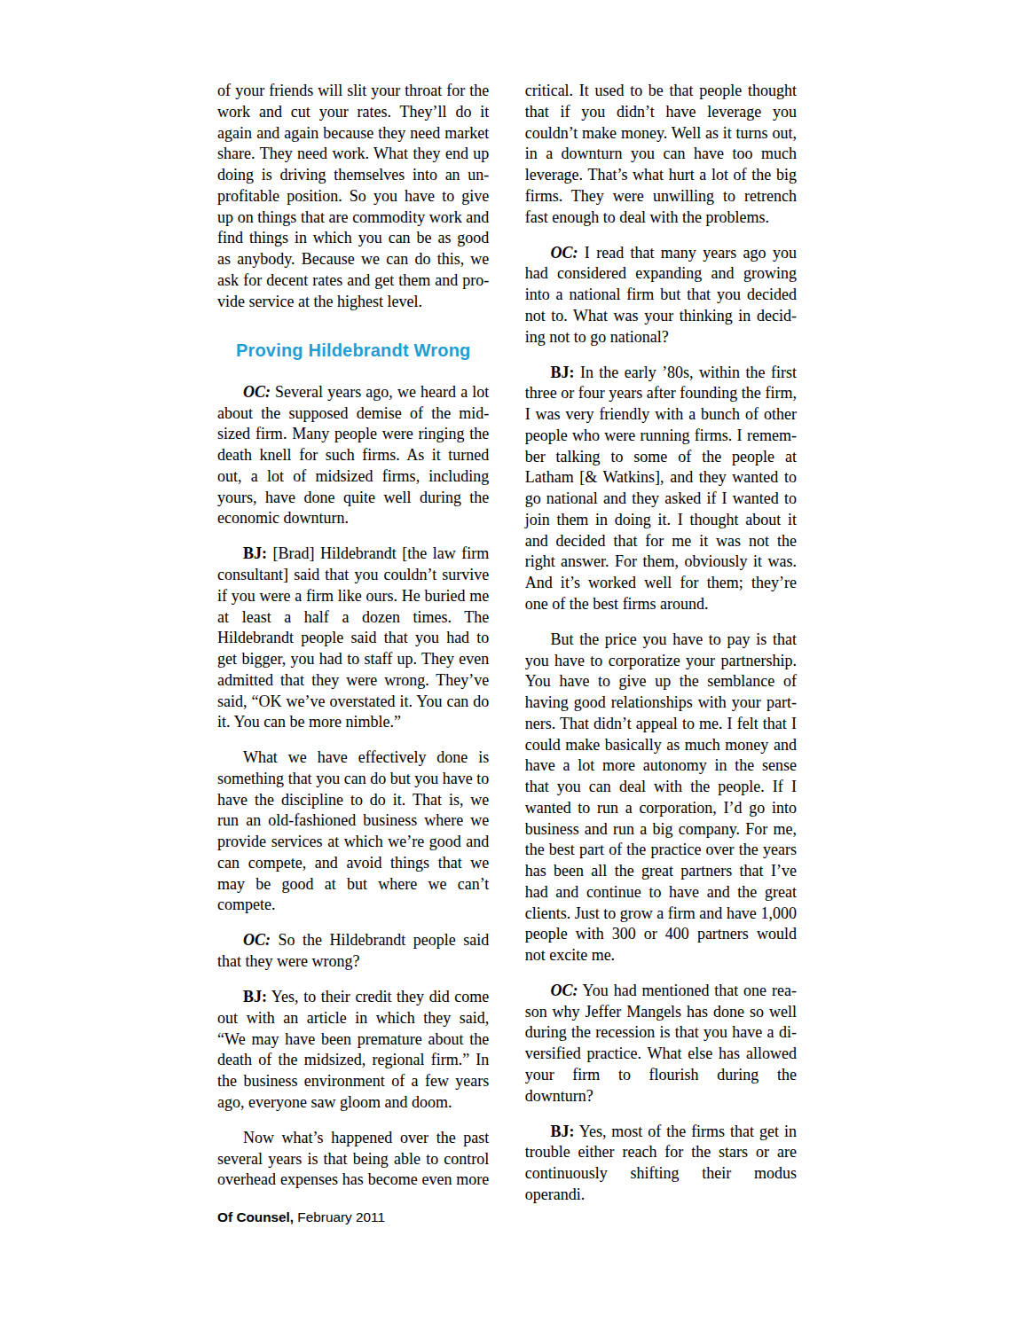of your friends will slit your throat for the work and cut your rates. They’ll do it again and again because they need market share. They need work. What they end up doing is driving themselves into an unprofitable position. So you have to give up on things that are commodity work and find things in which you can be as good as anybody. Because we can do this, we ask for decent rates and get them and provide service at the highest level.
Proving Hildebrandt Wrong
OC: Several years ago, we heard a lot about the supposed demise of the midsized firm. Many people were ringing the death knell for such firms. As it turned out, a lot of midsized firms, including yours, have done quite well during the economic downturn.
BJ: [Brad] Hildebrandt [the law firm consultant] said that you couldn’t survive if you were a firm like ours. He buried me at least a half a dozen times. The Hildebrandt people said that you had to get bigger, you had to staff up. They even admitted that they were wrong. They’ve said, “OK we’ve overstated it. You can do it. You can be more nimble.”
What we have effectively done is something that you can do but you have to have the discipline to do it. That is, we run an old-fashioned business where we provide services at which we’re good and can compete, and avoid things that we may be good at but where we can’t compete.
OC: So the Hildebrandt people said that they were wrong?
BJ: Yes, to their credit they did come out with an article in which they said, “We may have been premature about the death of the midsized, regional firm.” In the business environment of a few years ago, everyone saw gloom and doom.
Now what’s happened over the past several years is that being able to control overhead expenses has become even more critical. It used to be that people thought that if you didn’t have leverage you couldn’t make money. Well as it turns out, in a downturn you can have too much leverage. That’s what hurt a lot of the big firms. They were unwilling to retrench fast enough to deal with the problems.
OC: I read that many years ago you had considered expanding and growing into a national firm but that you decided not to. What was your thinking in deciding not to go national?
BJ: In the early ’80s, within the first three or four years after founding the firm, I was very friendly with a bunch of other people who were running firms. I remember talking to some of the people at Latham [& Watkins], and they wanted to go national and they asked if I wanted to join them in doing it. I thought about it and decided that for me it was not the right answer. For them, obviously it was. And it’s worked well for them; they’re one of the best firms around.
But the price you have to pay is that you have to corporatize your partnership. You have to give up the semblance of having good relationships with your partners. That didn’t appeal to me. I felt that I could make basically as much money and have a lot more autonomy in the sense that you can deal with the people. If I wanted to run a corporation, I’d go into business and run a big company. For me, the best part of the practice over the years has been all the great partners that I’ve had and continue to have and the great clients. Just to grow a firm and have 1,000 people with 300 or 400 partners would not excite me.
OC: You had mentioned that one reason why Jeffer Mangels has done so well during the recession is that you have a diversified practice. What else has allowed your firm to flourish during the downturn?
BJ: Yes, most of the firms that get in trouble either reach for the stars or are continuously shifting their modus operandi.
Of Counsel, February 2011